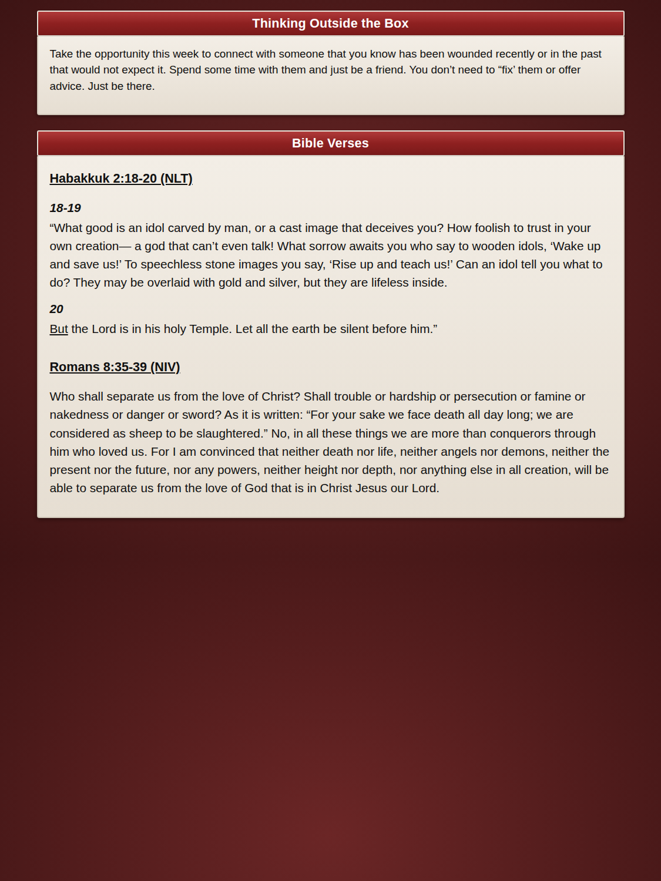Thinking Outside the Box
Take the opportunity this week to connect with someone that you know has been wounded recently or in the past that would not expect it. Spend some time with them and just be a friend. You don’t need to “fix’ them or offer advice. Just be there.
Bible Verses
Habakkuk 2:18-20 (NLT)
18-19
“What good is an idol carved by man, or a cast image that deceives you? How foolish to trust in your own creation— a god that can’t even talk! What sorrow awaits you who say to wooden idols, ‘Wake up and save us!’ To speechless stone images you say, ‘Rise up and teach us!’ Can an idol tell you what to do? They may be overlaid with gold and silver, but they are lifeless inside.
20
But the Lord is in his holy Temple. Let all the earth be silent before him.”
Romans 8:35-39 (NIV)
Who shall separate us from the love of Christ? Shall trouble or hardship or persecution or famine or nakedness or danger or sword? As it is written: “For your sake we face death all day long; we are considered as sheep to be slaughtered.” No, in all these things we are more than conquerors through him who loved us. For I am convinced that neither death nor life, neither angels nor demons, neither the present nor the future, nor any powers, neither height nor depth, nor anything else in all creation, will be able to separate us from the love of God that is in Christ Jesus our Lord.